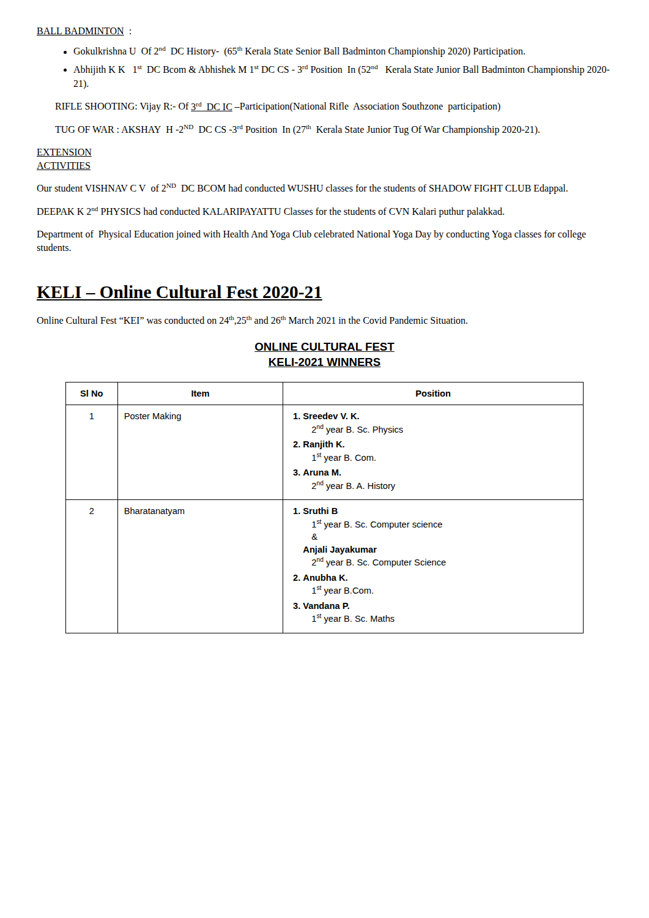BALL BADMINTON :
Gokulkrishna U Of 2nd DC History- (65th Kerala State Senior Ball Badminton Championship 2020) Participation.
Abhijith K K 1st DC Bcom & Abhishek M 1st DC CS - 3rd Position In (52nd Kerala State Junior Ball Badminton Championship 2020-21).
RIFLE SHOOTING: Vijay R:- Of 3rd DC IC –Participation(National Rifle Association Southzone participation)
TUG OF WAR : AKSHAY H -2ND DC CS -3rd Position In (27th Kerala State Junior Tug Of War Championship 2020-21).
EXTENSION
ACTIVITIES
Our student VISHNAV C V of 2ND DC BCOM had conducted WUSHU classes for the students of SHADOW FIGHT CLUB Edappal.
DEEPAK K 2nd PHYSICS had conducted KALARIPAYATTU Classes for the students of CVN Kalari puthur palakkad.
Department of Physical Education joined with Health And Yoga Club celebrated National Yoga Day by conducting Yoga classes for college students.
KELI – Online Cultural Fest 2020-21
Online Cultural Fest “KEI” was conducted on 24th,25th and 26th March 2021 in the Covid Pandemic Situation.
ONLINE CULTURAL FEST
KELI-2021 WINNERS
| Sl No | Item | Position |
| --- | --- | --- |
| 1 | Poster Making | Sreedev V. K. 2 nd year B. Sc. Physics Ranjith K. 1 st year B. Com. Aruna M. 2 nd year B. A. History |
| 2 | Bharatanatyam | Sruthi B 1 st year B. Sc. Computer science & Anjali Jayakumar 2 nd year B. Sc. Computer Science Anubha K. 1 st year B.Com. Vandana P. 1 st year B. Sc. Maths |